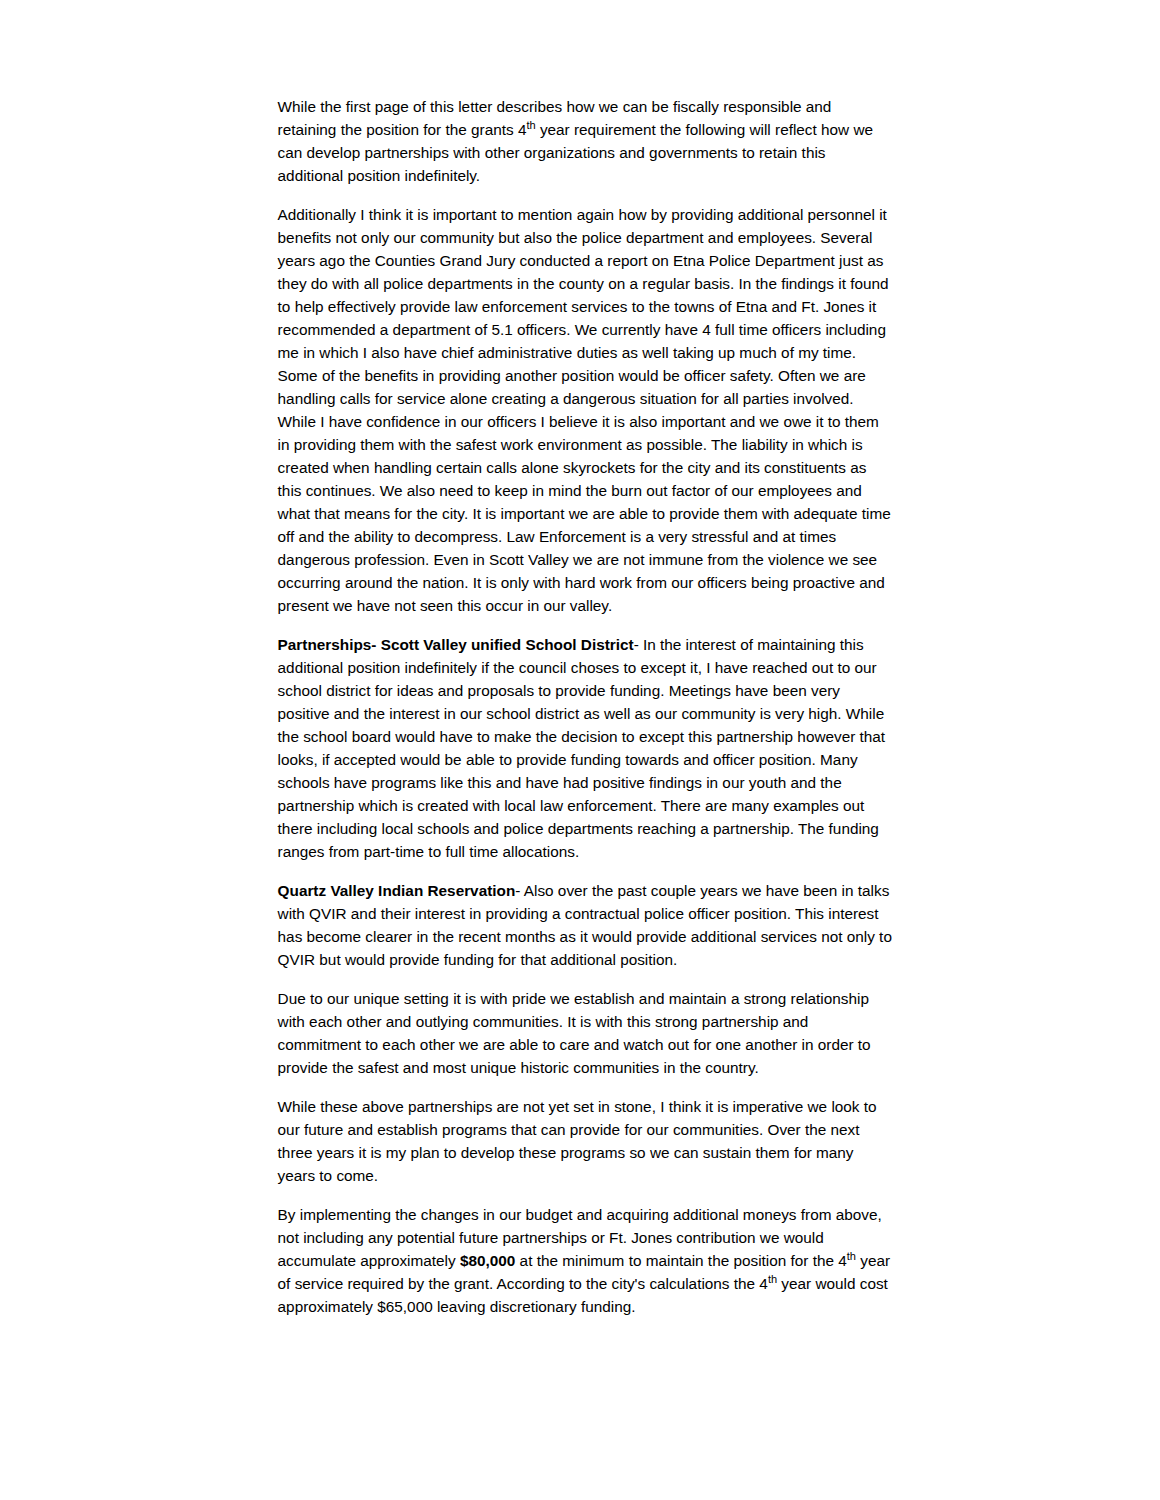While the first page of this letter describes how we can be fiscally responsible and retaining the position for the grants 4th year requirement the following will reflect how we can develop partnerships with other organizations and governments to retain this additional position indefinitely.
Additionally I think it is important to mention again how by providing additional personnel it benefits not only our community but also the police department and employees. Several years ago the Counties Grand Jury conducted a report on Etna Police Department just as they do with all police departments in the county on a regular basis. In the findings it found to help effectively provide law enforcement services to the towns of Etna and Ft. Jones it recommended a department of 5.1 officers. We currently have 4 full time officers including me in which I also have chief administrative duties as well taking up much of my time. Some of the benefits in providing another position would be officer safety. Often we are handling calls for service alone creating a dangerous situation for all parties involved. While I have confidence in our officers I believe it is also important and we owe it to them in providing them with the safest work environment as possible. The liability in which is created when handling certain calls alone skyrockets for the city and its constituents as this continues. We also need to keep in mind the burn out factor of our employees and what that means for the city. It is important we are able to provide them with adequate time off and the ability to decompress. Law Enforcement is a very stressful and at times dangerous profession. Even in Scott Valley we are not immune from the violence we see occurring around the nation. It is only with hard work from our officers being proactive and present we have not seen this occur in our valley.
Partnerships- Scott Valley unified School District- In the interest of maintaining this additional position indefinitely if the council choses to except it, I have reached out to our school district for ideas and proposals to provide funding. Meetings have been very positive and the interest in our school district as well as our community is very high. While the school board would have to make the decision to except this partnership however that looks, if accepted would be able to provide funding towards and officer position. Many schools have programs like this and have had positive findings in our youth and the partnership which is created with local law enforcement. There are many examples out there including local schools and police departments reaching a partnership. The funding ranges from part-time to full time allocations.
Quartz Valley Indian Reservation- Also over the past couple years we have been in talks with QVIR and their interest in providing a contractual police officer position. This interest has become clearer in the recent months as it would provide additional services not only to QVIR but would provide funding for that additional position.
Due to our unique setting it is with pride we establish and maintain a strong relationship with each other and outlying communities. It is with this strong partnership and commitment to each other we are able to care and watch out for one another in order to provide the safest and most unique historic communities in the country.
While these above partnerships are not yet set in stone, I think it is imperative we look to our future and establish programs that can provide for our communities. Over the next three years it is my plan to develop these programs so we can sustain them for many years to come.
By implementing the changes in our budget and acquiring additional moneys from above, not including any potential future partnerships or Ft. Jones contribution we would accumulate approximately $80,000 at the minimum to maintain the position for the 4th year of service required by the grant. According to the city's calculations the 4th year would cost approximately $65,000 leaving discretionary funding.